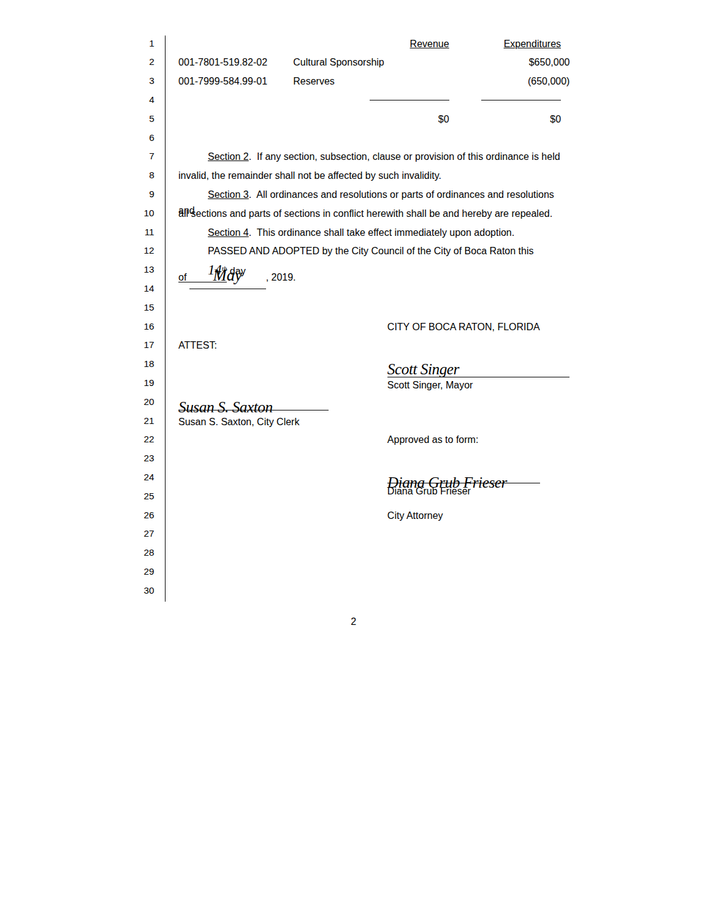| 1 | Revenue Expenditures |
| 2 | 001-7801-519.82-02 Cultural Sponsorship $650,000 |
| 3 | 001-7999-584.99-01 Reserves (650,000) |
| 4 | |
| 5 | $0 $0 |
| 6 | |
| 7 | Section 2 . If any section, subsection, clause or provision of this ordinance is held |
| 8 | invalid, the remainder shall not be affected by such invalidity. |
| 9 | Section 3 . All ordinances and resolutions or parts of ordinances and resolutions and |
| 10 | all sections and parts of sections in conflict herewith shall be and hereby are repealed. |
| 11 | Section 4 . This ordinance shall take effect immediately upon adoption. |
| 12 | PASSED AND ADOPTED by the City Council of the City of Boca Raton this 14 th day |
| 13 | of May , 2019. |
| 14 | |
| 15 | |
| 16 | CITY OF BOCA RATON, FLORIDA |
| 17 | ATTEST: |
| 18 | Scott Singer |
| 19 | Scott Singer, Mayor |
| 20 | Susan S. Saxton |
| 21 | Susan S. Saxton, City Clerk |
| 22 | Approved as to form: |
| 23 | |
| 24 | Diana Grub Frieser |
| 25 | Diana Grub Frieser |
| 26 | City Attorney |
| 27 | |
| 28 | |
| 29 | |
| 30 | |
2